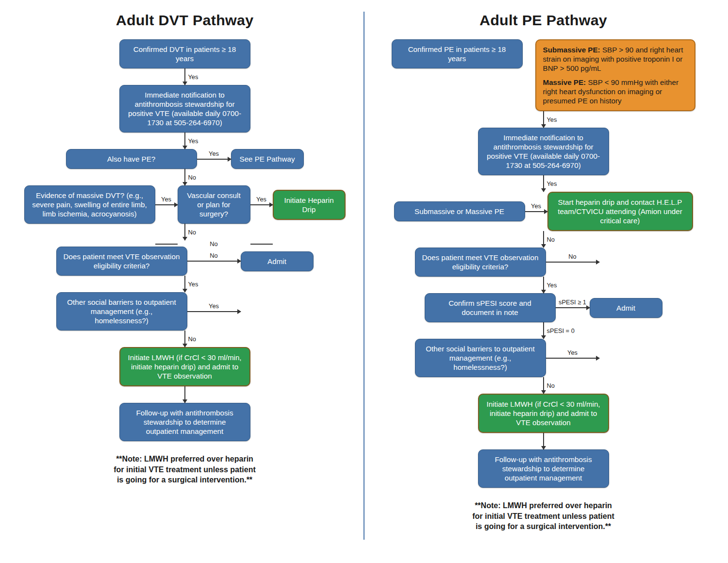Adult DVT Pathway
Confirmed DVT in patients ≥ 18 years
Yes
Immediate notification to antithrombosis stewardship for positive VTE (available daily 0700-1730 at 505-264-6970)
Yes
Also have PE?
Yes
See PE Pathway
No
Evidence of massive DVT? (e.g., severe pain, swelling of entire limb, limb ischemia, acrocyanosis)
Yes
Vascular consult or plan for surgery?
Yes
Initiate Heparin Drip
No
No
Does patient meet VTE observation eligibility criteria?
No
Admit
Yes
Other social barriers to outpatient management (e.g., homelessness?)
Yes
No
Initiate LMWH (if CrCl < 30 ml/min, initiate heparin drip) and admit to VTE observation
Follow-up with antithrombosis stewardship to determine outpatient management
**Note: LMWH preferred over heparin for initial VTE treatment unless patient is going for a surgical intervention.**
Adult PE Pathway
Confirmed PE in patients ≥ 18 years
Submassive PE: SBP > 90 and right heart strain on imaging with positive troponin I or BNP > 500 pg/mL
Massive PE: SBP < 90 mmHg with either right heart dysfunction on imaging or presumed PE on history
Yes
Immediate notification to antithrombosis stewardship for positive VTE (available daily 0700-1730 at 505-264-6970)
Yes
Submassive or Massive PE
Yes
Start heparin drip and contact H.E.L.P team/CTVICU attending (Amion under critical care)
No
Does patient meet VTE observation eligibility criteria?
No
Yes
Confirm sPESI score and document in note
sPESI ≥ 1
Admit
sPESI = 0
Other social barriers to outpatient management (e.g., homelessness?)
Yes
No
Initiate LMWH (if CrCl < 30 ml/min, initiate heparin drip) and admit to VTE observation
Follow-up with antithrombosis stewardship to determine outpatient management
**Note: LMWH preferred over heparin for initial VTE treatment unless patient is going for a surgical intervention.**